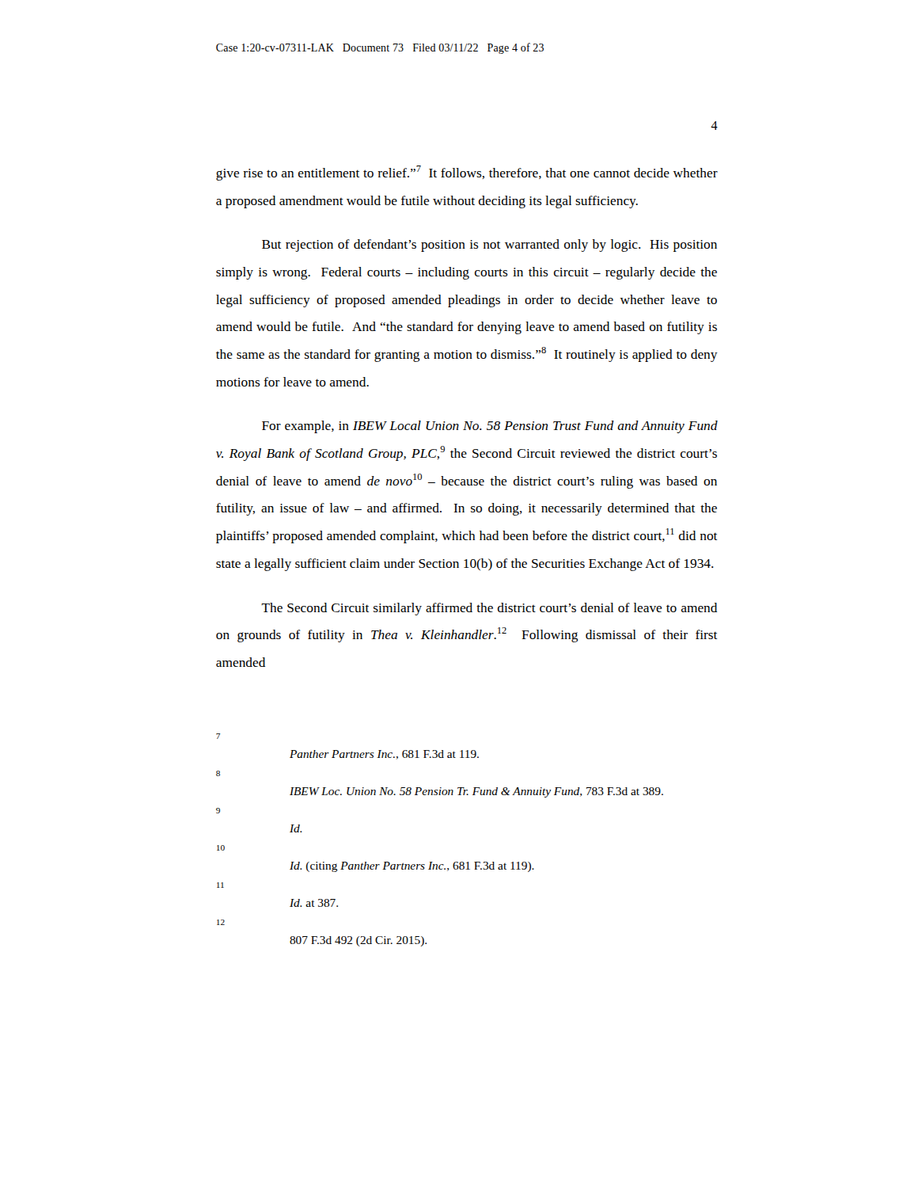Case 1:20-cv-07311-LAK Document 73 Filed 03/11/22 Page 4 of 23
4
give rise to an entitlement to relief.”7 It follows, therefore, that one cannot decide whether a proposed amendment would be futile without deciding its legal sufficiency.
But rejection of defendant’s position is not warranted only by logic. His position simply is wrong. Federal courts – including courts in this circuit – regularly decide the legal sufficiency of proposed amended pleadings in order to decide whether leave to amend would be futile. And “the standard for denying leave to amend based on futility is the same as the standard for granting a motion to dismiss.”8 It routinely is applied to deny motions for leave to amend.
For example, in IBEW Local Union No. 58 Pension Trust Fund and Annuity Fund v. Royal Bank of Scotland Group, PLC,9 the Second Circuit reviewed the district court’s denial of leave to amend de novo10 – because the district court’s ruling was based on futility, an issue of law – and affirmed. In so doing, it necessarily determined that the plaintiffs’ proposed amended complaint, which had been before the district court,11 did not state a legally sufficient claim under Section 10(b) of the Securities Exchange Act of 1934.
The Second Circuit similarly affirmed the district court’s denial of leave to amend on grounds of futility in Thea v. Kleinhandler.12 Following dismissal of their first amended
7
Panther Partners Inc., 681 F.3d at 119.
8
IBEW Loc. Union No. 58 Pension Tr. Fund & Annuity Fund, 783 F.3d at 389.
9
Id.
10
Id. (citing Panther Partners Inc., 681 F.3d at 119).
11
Id. at 387.
12
807 F.3d 492 (2d Cir. 2015).